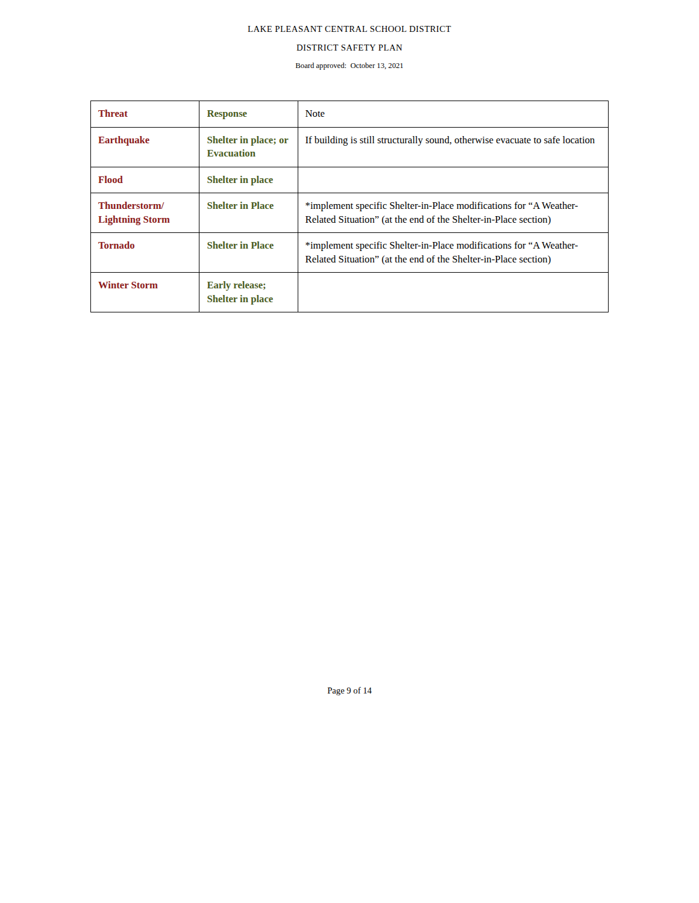LAKE PLEASANT CENTRAL SCHOOL DISTRICT
DISTRICT SAFETY PLAN
Board approved: October 13, 2021
| Threat | Response | Note |
| Earthquake | Shelter in place; or Evacuation | If building is still structurally sound, otherwise evacuate to safe location |
| Flood | Shelter in place | |
| Thunderstorm/ Lightning Storm | Shelter in Place | *implement specific Shelter-in-Place modifications for “A Weather-Related Situation” (at the end of the Shelter-in-Place section) |
| Tornado | Shelter in Place | *implement specific Shelter-in-Place modifications for “A Weather-Related Situation” (at the end of the Shelter-in-Place section) |
| Winter Storm | Early release; Shelter in place | |
Page 9 of 14